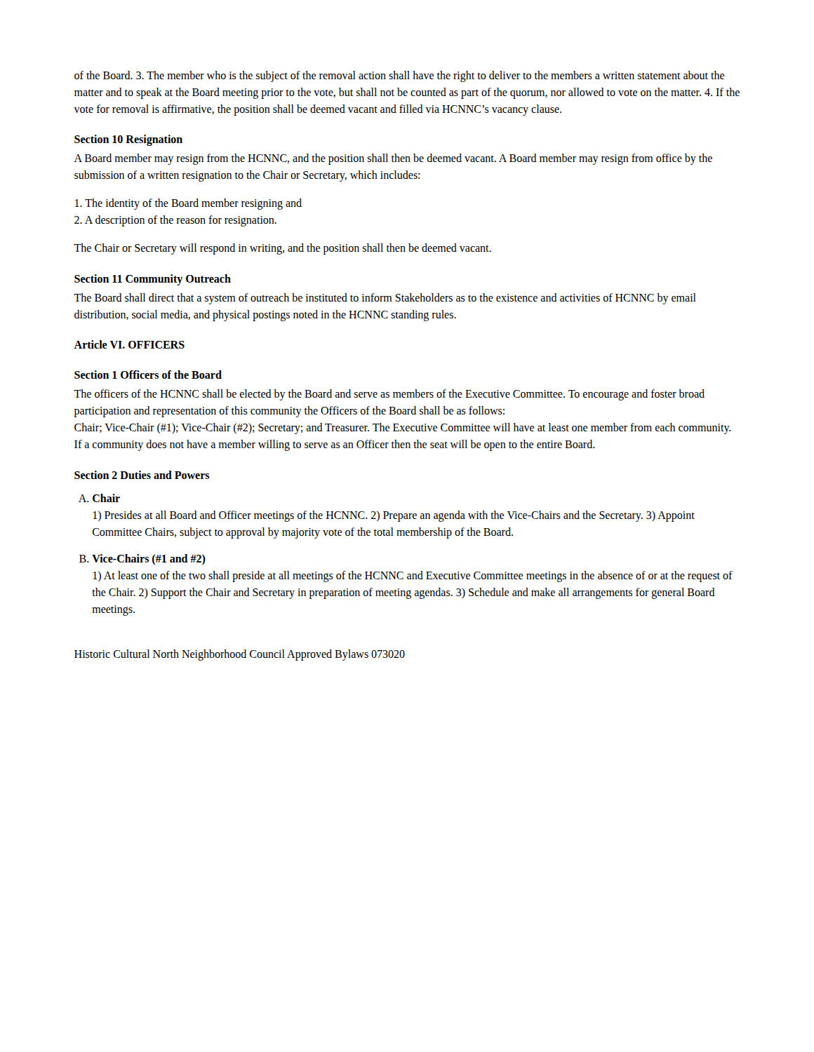of the Board. 3. The member who is the subject of the removal action shall have the right to deliver to the members a written statement about the matter and to speak at the Board meeting prior to the vote, but shall not be counted as part of the quorum, nor allowed to vote on the matter. 4. If the vote for removal is affirmative, the position shall be deemed vacant and filled via HCNNC’s vacancy clause.
Section 10 Resignation
A Board member may resign from the HCNNC, and the position shall then be deemed vacant. A Board member may resign from office by the submission of a written resignation to the Chair or Secretary, which includes:
1. The identity of the Board member resigning and
2. A description of the reason for resignation.
The Chair or Secretary will respond in writing, and the position shall then be deemed vacant.
Section 11 Community Outreach
The Board shall direct that a system of outreach be instituted to inform Stakeholders as to the existence and activities of HCNNC by email distribution, social media, and physical postings noted in the HCNNC standing rules.
Article VI. OFFICERS
Section 1 Officers of the Board
The officers of the HCNNC shall be elected by the Board and serve as members of the Executive Committee. To encourage and foster broad participation and representation of this community the Officers of the Board shall be as follows:
Chair; Vice-Chair (#1); Vice-Chair (#2); Secretary; and Treasurer. The Executive Committee will have at least one member from each community. If a community does not have a member willing to serve as an Officer then the seat will be open to the entire Board.
Section 2 Duties and Powers
Chair
1) Presides at all Board and Officer meetings of the HCNNC. 2) Prepare an agenda with the Vice-Chairs and the Secretary. 3) Appoint Committee Chairs, subject to approval by majority vote of the total membership of the Board.
Vice-Chairs (#1 and #2)
1) At least one of the two shall preside at all meetings of the HCNNC and Executive Committee meetings in the absence of or at the request of the Chair. 2) Support the Chair and Secretary in preparation of meeting agendas. 3) Schedule and make all arrangements for general Board meetings.
Historic Cultural North Neighborhood Council Approved Bylaws 073020